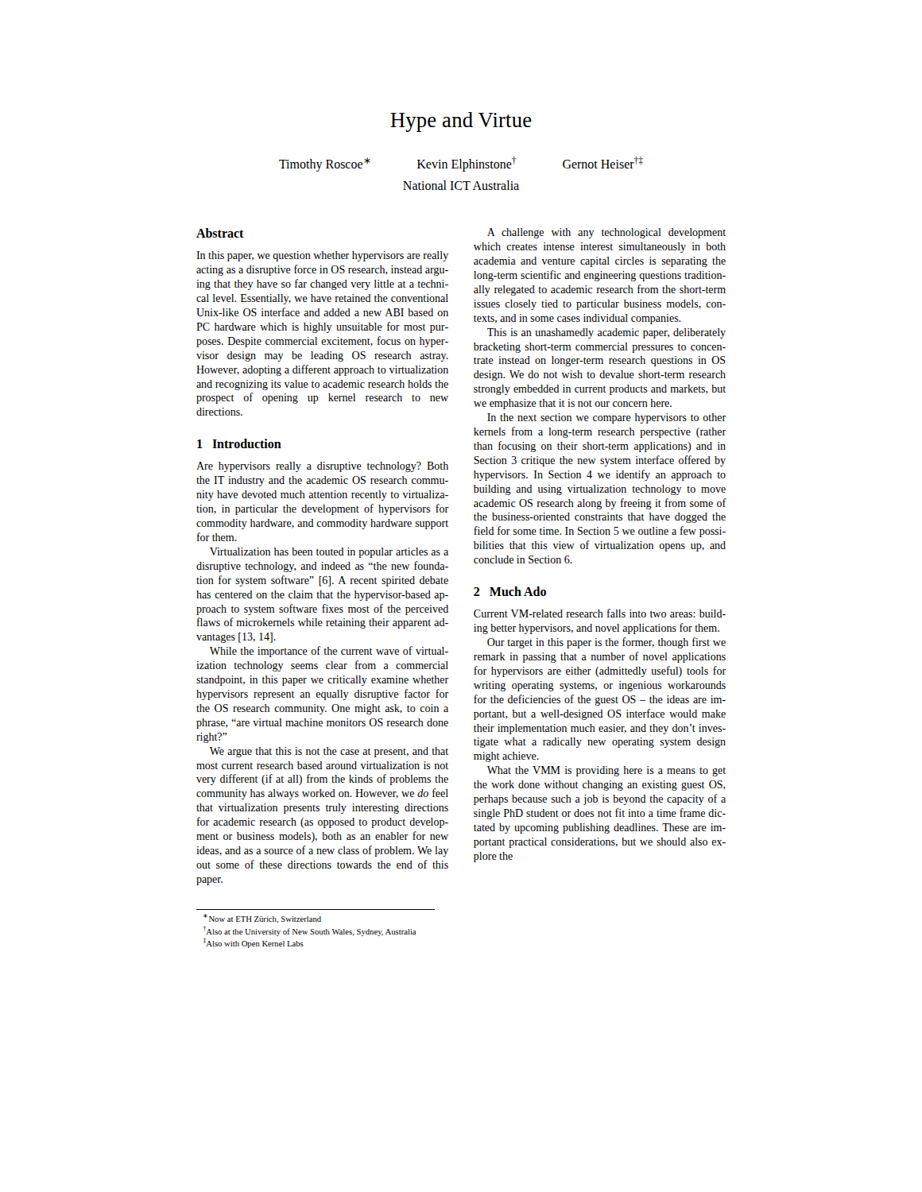Hype and Virtue
Timothy Roscoe∗ Kevin Elphinstone† Gernot Heiser†‡
National ICT Australia
Abstract
In this paper, we question whether hypervisors are really acting as a disruptive force in OS research, instead arguing that they have so far changed very little at a technical level. Essentially, we have retained the conventional Unix-like OS interface and added a new ABI based on PC hardware which is highly unsuitable for most purposes. Despite commercial excitement, focus on hypervisor design may be leading OS research astray. However, adopting a different approach to virtualization and recognizing its value to academic research holds the prospect of opening up kernel research to new directions.
1 Introduction
Are hypervisors really a disruptive technology? Both the IT industry and the academic OS research community have devoted much attention recently to virtualization, in particular the development of hypervisors for commodity hardware, and commodity hardware support for them.
Virtualization has been touted in popular articles as a disruptive technology, and indeed as “the new foundation for system software” [6]. A recent spirited debate has centered on the claim that the hypervisor-based approach to system software fixes most of the perceived flaws of microkernels while retaining their apparent advantages [13, 14].
While the importance of the current wave of virtualization technology seems clear from a commercial standpoint, in this paper we critically examine whether hypervisors represent an equally disruptive factor for the OS research community. One might ask, to coin a phrase, “are virtual machine monitors OS research done right?”
We argue that this is not the case at present, and that most current research based around virtualization is not very different (if at all) from the kinds of problems the community has always worked on. However, we do feel that virtualization presents truly interesting directions for academic research (as opposed to product development or business models), both as an enabler for new ideas, and as a source of a new class of problem. We lay out some of these directions towards the end of this paper.
A challenge with any technological development which creates intense interest simultaneously in both academia and venture capital circles is separating the long-term scientific and engineering questions traditionally relegated to academic research from the short-term issues closely tied to particular business models, contexts, and in some cases individual companies.
This is an unashamedly academic paper, deliberately bracketing short-term commercial pressures to concentrate instead on longer-term research questions in OS design. We do not wish to devalue short-term research strongly embedded in current products and markets, but we emphasize that it is not our concern here.
In the next section we compare hypervisors to other kernels from a long-term research perspective (rather than focusing on their short-term applications) and in Section 3 critique the new system interface offered by hypervisors. In Section 4 we identify an approach to building and using virtualization technology to move academic OS research along by freeing it from some of the business-oriented constraints that have dogged the field for some time. In Section 5 we outline a few possibilities that this view of virtualization opens up, and conclude in Section 6.
2 Much Ado
Current VM-related research falls into two areas: building better hypervisors, and novel applications for them.
Our target in this paper is the former, though first we remark in passing that a number of novel applications for hypervisors are either (admittedly useful) tools for writing operating systems, or ingenious workarounds for the deficiencies of the guest OS – the ideas are important, but a well-designed OS interface would make their implementation much easier, and they don’t investigate what a radically new operating system design might achieve.
What the VMM is providing here is a means to get the work done without changing an existing guest OS, perhaps because such a job is beyond the capacity of a single PhD student or does not fit into a time frame dictated by upcoming publishing deadlines. These are important practical considerations, but we should also explore the
∗Now at ETH Zürich, Switzerland
†Also at the University of New South Wales, Sydney, Australia
‡Also with Open Kernel Labs